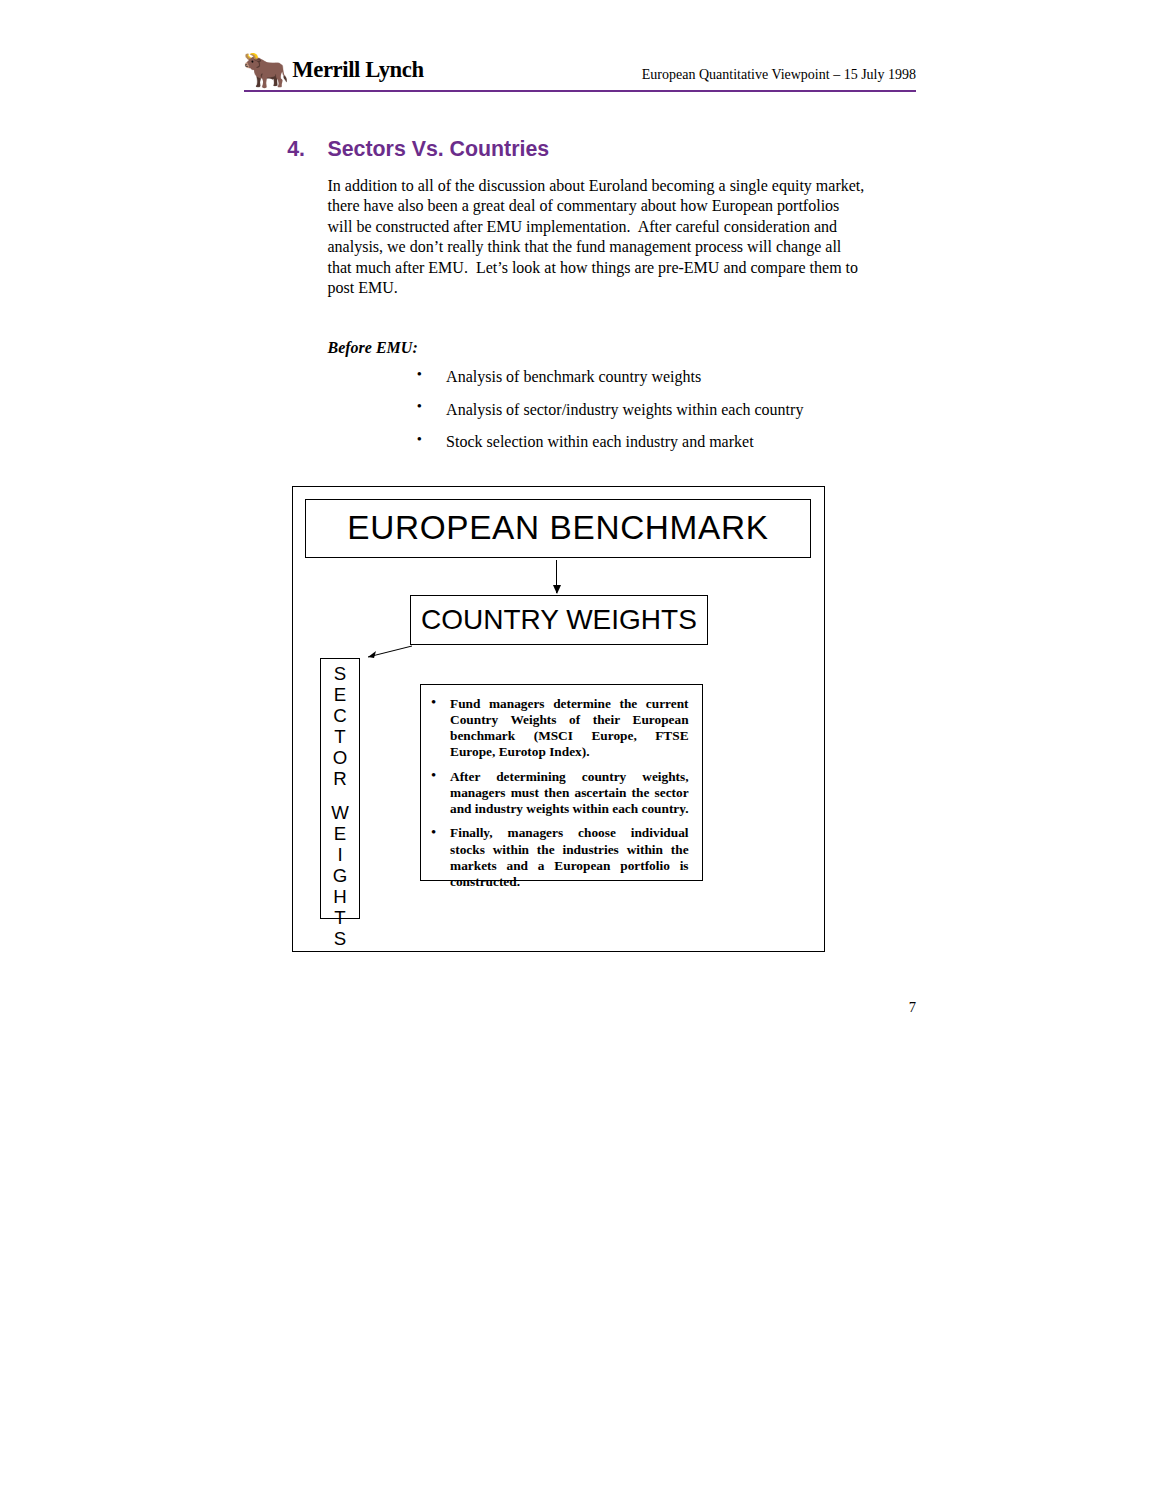🐂 Merrill Lynch
European Quantitative Viewpoint – 15 July 1998
4. Sectors Vs. Countries
In addition to all of the discussion about Euroland becoming a single equity market, there have also been a great deal of commentary about how European portfolios will be constructed after EMU implementation. After careful consideration and analysis, we don’t really think that the fund management process will change all that much after EMU. Let’s look at how things are pre-EMU and compare them to post EMU.
Before EMU:
Analysis of benchmark country weights
Analysis of sector/industry weights within each country
Stock selection within each industry and market
EUROPEAN BENCHMARK
COUNTRY WEIGHTS
SECTOR WEIGHTS
Fund managers determine the current Country Weights of their European benchmark (MSCI Europe, FTSE Europe, Eurotop Index).
After determining country weights, managers must then ascertain the sector and industry weights within each country.
Finally, managers choose individual stocks within the industries within the markets and a European portfolio is constructed.
7